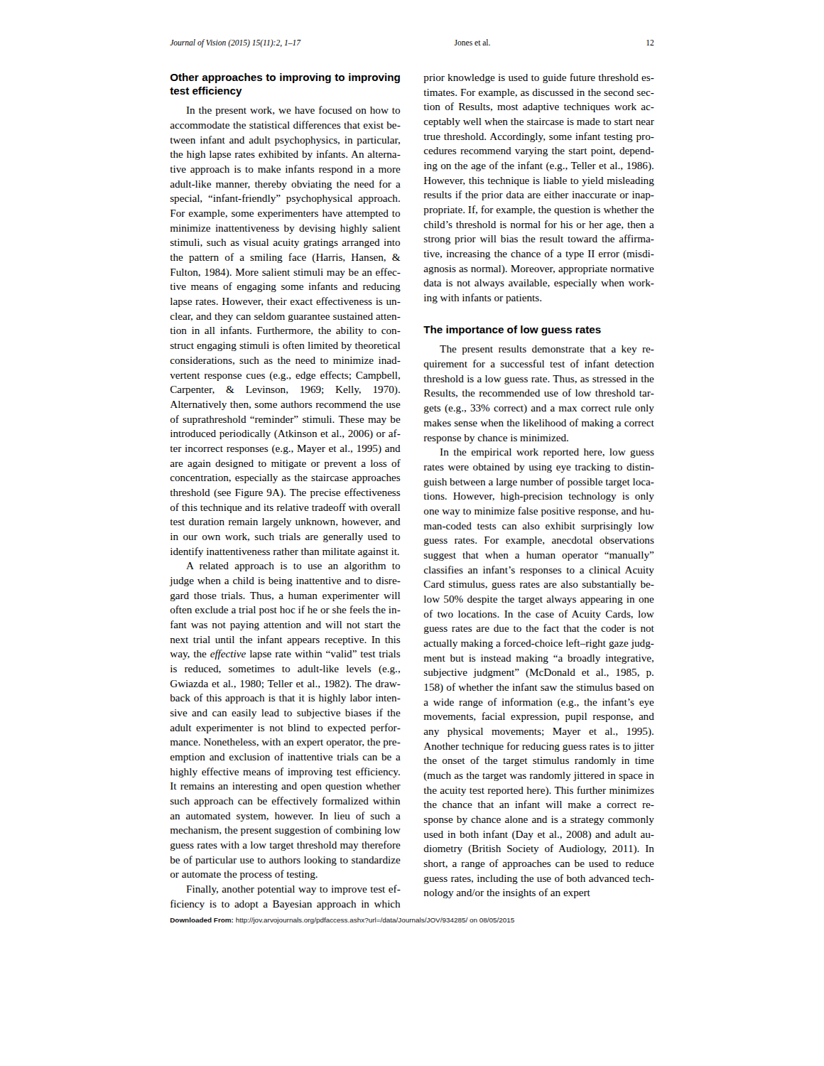Journal of Vision (2015) 15(11):2, 1–17
Jones et al.
12
Other approaches to improving to improving test efficiency
In the present work, we have focused on how to accommodate the statistical differences that exist between infant and adult psychophysics, in particular, the high lapse rates exhibited by infants. An alternative approach is to make infants respond in a more adult-like manner, thereby obviating the need for a special, “infant-friendly” psychophysical approach. For example, some experimenters have attempted to minimize inattentiveness by devising highly salient stimuli, such as visual acuity gratings arranged into the pattern of a smiling face (Harris, Hansen, & Fulton, 1984). More salient stimuli may be an effective means of engaging some infants and reducing lapse rates. However, their exact effectiveness is unclear, and they can seldom guarantee sustained attention in all infants. Furthermore, the ability to construct engaging stimuli is often limited by theoretical considerations, such as the need to minimize inadvertent response cues (e.g., edge effects; Campbell, Carpenter, & Levinson, 1969; Kelly, 1970). Alternatively then, some authors recommend the use of suprathreshold “reminder” stimuli. These may be introduced periodically (Atkinson et al., 2006) or after incorrect responses (e.g., Mayer et al., 1995) and are again designed to mitigate or prevent a loss of concentration, especially as the staircase approaches threshold (see Figure 9A). The precise effectiveness of this technique and its relative tradeoff with overall test duration remain largely unknown, however, and in our own work, such trials are generally used to identify inattentiveness rather than militate against it.
A related approach is to use an algorithm to judge when a child is being inattentive and to disregard those trials. Thus, a human experimenter will often exclude a trial post hoc if he or she feels the infant was not paying attention and will not start the next trial until the infant appears receptive. In this way, the effective lapse rate within “valid” test trials is reduced, sometimes to adult-like levels (e.g., Gwiazda et al., 1980; Teller et al., 1982). The drawback of this approach is that it is highly labor intensive and can easily lead to subjective biases if the adult experimenter is not blind to expected performance. Nonetheless, with an expert operator, the preemption and exclusion of inattentive trials can be a highly effective means of improving test efficiency. It remains an interesting and open question whether such approach can be effectively formalized within an automated system, however. In lieu of such a mechanism, the present suggestion of combining low guess rates with a low target threshold may therefore be of particular use to authors looking to standardize or automate the process of testing.
Finally, another potential way to improve test efficiency is to adopt a Bayesian approach in which prior knowledge is used to guide future threshold estimates. For example, as discussed in the second section of Results, most adaptive techniques work acceptably well when the staircase is made to start near true threshold. Accordingly, some infant testing procedures recommend varying the start point, depending on the age of the infant (e.g., Teller et al., 1986). However, this technique is liable to yield misleading results if the prior data are either inaccurate or inappropriate. If, for example, the question is whether the child’s threshold is normal for his or her age, then a strong prior will bias the result toward the affirmative, increasing the chance of a type II error (misdiagnosis as normal). Moreover, appropriate normative data is not always available, especially when working with infants or patients.
The importance of low guess rates
The present results demonstrate that a key requirement for a successful test of infant detection threshold is a low guess rate. Thus, as stressed in the Results, the recommended use of low threshold targets (e.g., 33% correct) and a max correct rule only makes sense when the likelihood of making a correct response by chance is minimized.
In the empirical work reported here, low guess rates were obtained by using eye tracking to distinguish between a large number of possible target locations. However, high-precision technology is only one way to minimize false positive response, and human-coded tests can also exhibit surprisingly low guess rates. For example, anecdotal observations suggest that when a human operator “manually” classifies an infant’s responses to a clinical Acuity Card stimulus, guess rates are also substantially below 50% despite the target always appearing in one of two locations. In the case of Acuity Cards, low guess rates are due to the fact that the coder is not actually making a forced-choice left–right gaze judgment but is instead making “a broadly integrative, subjective judgment” (McDonald et al., 1985, p. 158) of whether the infant saw the stimulus based on a wide range of information (e.g., the infant’s eye movements, facial expression, pupil response, and any physical movements; Mayer et al., 1995). Another technique for reducing guess rates is to jitter the onset of the target stimulus randomly in time (much as the target was randomly jittered in space in the acuity test reported here). This further minimizes the chance that an infant will make a correct response by chance alone and is a strategy commonly used in both infant (Day et al., 2008) and adult audiometry (British Society of Audiology, 2011). In short, a range of approaches can be used to reduce guess rates, including the use of both advanced technology and/or the insights of an expert
Downloaded From: http://jov.arvojournals.org/pdfaccess.ashx?url=/data/Journals/JOV/934285/ on 08/05/2015